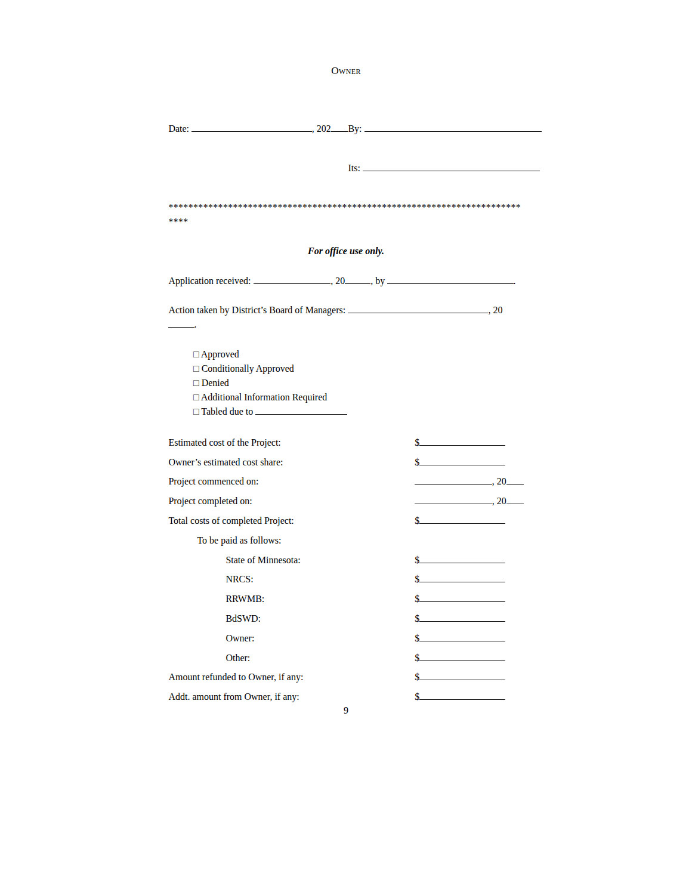Owner
| Date: , 202 | By: |
| | Its: |
***************************************************************************
For office use only.
Application received: , 20 , by .
Action taken by District’s Board of Managers: , 20 .
□ Approved
□ Conditionally Approved
□ Denied
□ Additional Information Required
□ Tabled due to
| Estimated cost of the Project: | $ |
| Owner’s estimated cost share: | $ |
| Project commenced on: | , 20 |
| Project completed on: | , 20 |
| Total costs of completed Project: | $ |
| To be paid as follows: | |
| State of Minnesota: | $ |
| NRCS: | $ |
| RRWMB: | $ |
| BdSWD: | $ |
| Owner: | $ |
| Other: | $ |
| Amount refunded to Owner, if any: | $ |
| Addt. amount from Owner, if any: | $ |
9